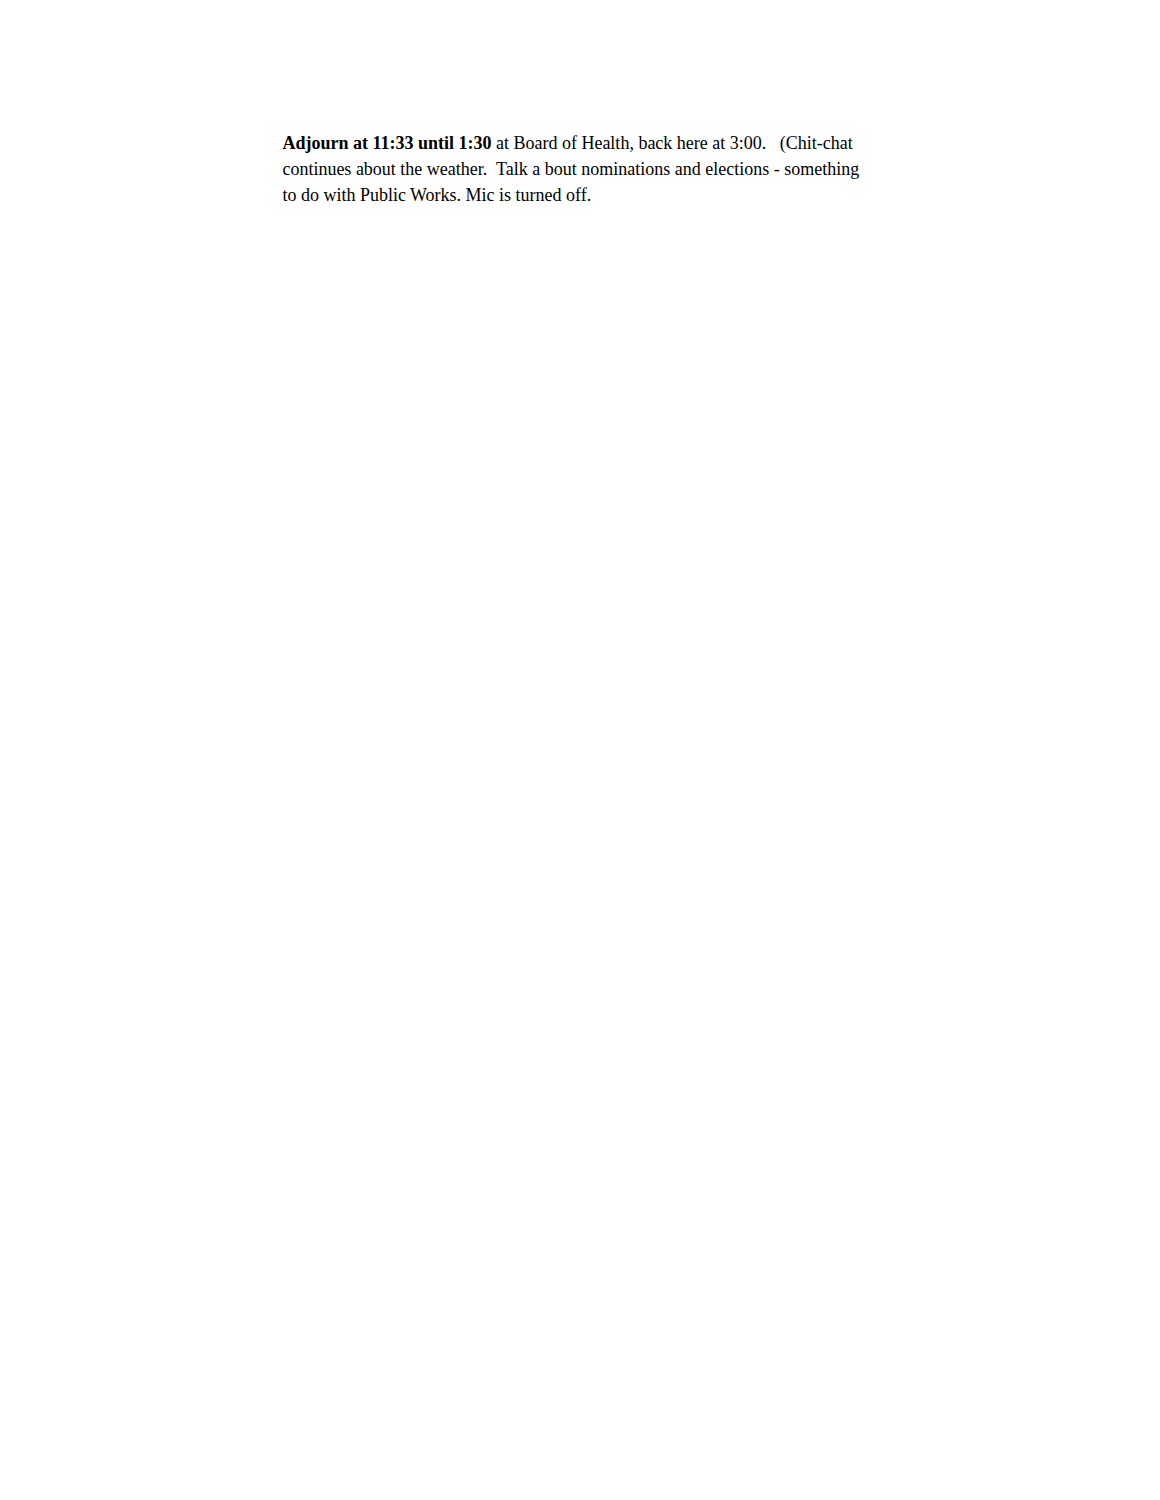Adjourn at 11:33 until 1:30 at Board of Health, back here at 3:00. (Chit-chat continues about the weather. Talk a bout nominations and elections - something to do with Public Works. Mic is turned off.